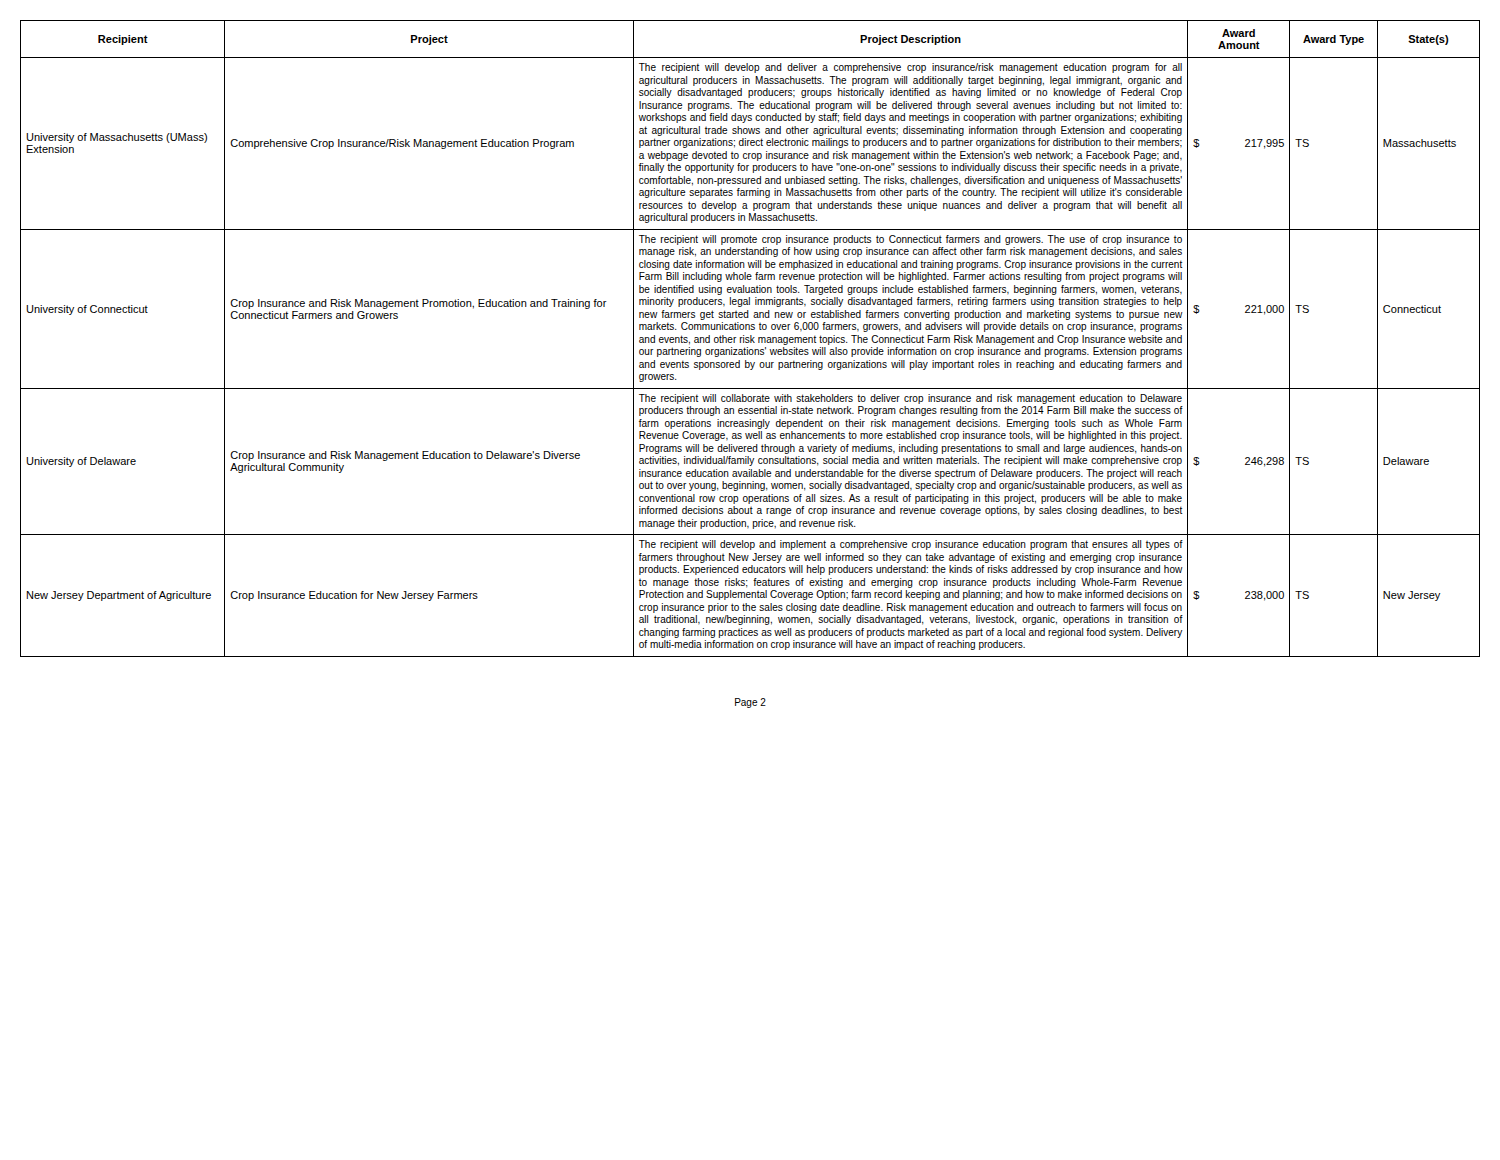| Recipient | Project | Project Description | Award Amount | Award Type | State(s) |
| --- | --- | --- | --- | --- | --- |
| University of Massachusetts (UMass) Extension | Comprehensive Crop Insurance/Risk Management Education Program | The recipient will develop and deliver a comprehensive crop insurance/risk management education program for all agricultural producers in Massachusetts. The program will additionally target beginning, legal immigrant, organic and socially disadvantaged producers; groups historically identified as having limited or no knowledge of Federal Crop Insurance programs. The educational program will be delivered through several avenues including but not limited to: workshops and field days conducted by staff; field days and meetings in cooperation with partner organizations; exhibiting at agricultural trade shows and other agricultural events; disseminating information through Extension and cooperating partner organizations; direct electronic mailings to producers and to partner organizations for distribution to their members; a webpage devoted to crop insurance and risk management within the Extension's web network; a Facebook Page; and, finally the opportunity for producers to have "one-on-one" sessions to individually discuss their specific needs in a private, comfortable, non-pressured and unbiased setting. The risks, challenges, diversification and uniqueness of Massachusetts' agriculture separates farming in Massachusetts from other parts of the country. The recipient will utilize it's considerable resources to develop a program that understands these unique nuances and deliver a program that will benefit all agricultural producers in Massachusetts. | $ 217,995 | TS | Massachusetts |
| University of Connecticut | Crop Insurance and Risk Management Promotion, Education and Training for Connecticut Farmers and Growers | The recipient will promote crop insurance products to Connecticut farmers and growers. The use of crop insurance to manage risk, an understanding of how using crop insurance can affect other farm risk management decisions, and sales closing date information will be emphasized in educational and training programs. Crop insurance provisions in the current Farm Bill including whole farm revenue protection will be highlighted. Farmer actions resulting from project programs will be identified using evaluation tools. Targeted groups include established farmers, beginning farmers, women, veterans, minority producers, legal immigrants, socially disadvantaged farmers, retiring farmers using transition strategies to help new farmers get started and new or established farmers converting production and marketing systems to pursue new markets. Communications to over 6,000 farmers, growers, and advisers will provide details on crop insurance, programs and events, and other risk management topics. The Connecticut Farm Risk Management and Crop Insurance website and our partnering organizations' websites will also provide information on crop insurance and programs. Extension programs and events sponsored by our partnering organizations will play important roles in reaching and educating farmers and growers. | $ 221,000 | TS | Connecticut |
| University of Delaware | Crop Insurance and Risk Management Education to Delaware's Diverse Agricultural Community | The recipient will collaborate with stakeholders to deliver crop insurance and risk management education to Delaware producers through an essential in-state network. Program changes resulting from the 2014 Farm Bill make the success of farm operations increasingly dependent on their risk management decisions. Emerging tools such as Whole Farm Revenue Coverage, as well as enhancements to more established crop insurance tools, will be highlighted in this project. Programs will be delivered through a variety of mediums, including presentations to small and large audiences, hands-on activities, individual/family consultations, social media and written materials. The recipient will make comprehensive crop insurance education available and understandable for the diverse spectrum of Delaware producers. The project will reach out to over young, beginning, women, socially disadvantaged, specialty crop and organic/sustainable producers, as well as conventional row crop operations of all sizes. As a result of participating in this project, producers will be able to make informed decisions about a range of crop insurance and revenue coverage options, by sales closing deadlines, to best manage their production, price, and revenue risk. | $ 246,298 | TS | Delaware |
| New Jersey Department of Agriculture | Crop Insurance Education for New Jersey Farmers | The recipient will develop and implement a comprehensive crop insurance education program that ensures all types of farmers throughout New Jersey are well informed so they can take advantage of existing and emerging crop insurance products. Experienced educators will help producers understand: the kinds of risks addressed by crop insurance and how to manage those risks; features of existing and emerging crop insurance products including Whole-Farm Revenue Protection and Supplemental Coverage Option; farm record keeping and planning; and how to make informed decisions on crop insurance prior to the sales closing date deadline. Risk management education and outreach to farmers will focus on all traditional, new/beginning, women, socially disadvantaged, veterans, livestock, organic, operations in transition of changing farming practices as well as producers of products marketed as part of a local and regional food system. Delivery of multi-media information on crop insurance will have an impact of reaching producers. | $ 238,000 | TS | New Jersey |
Page 2